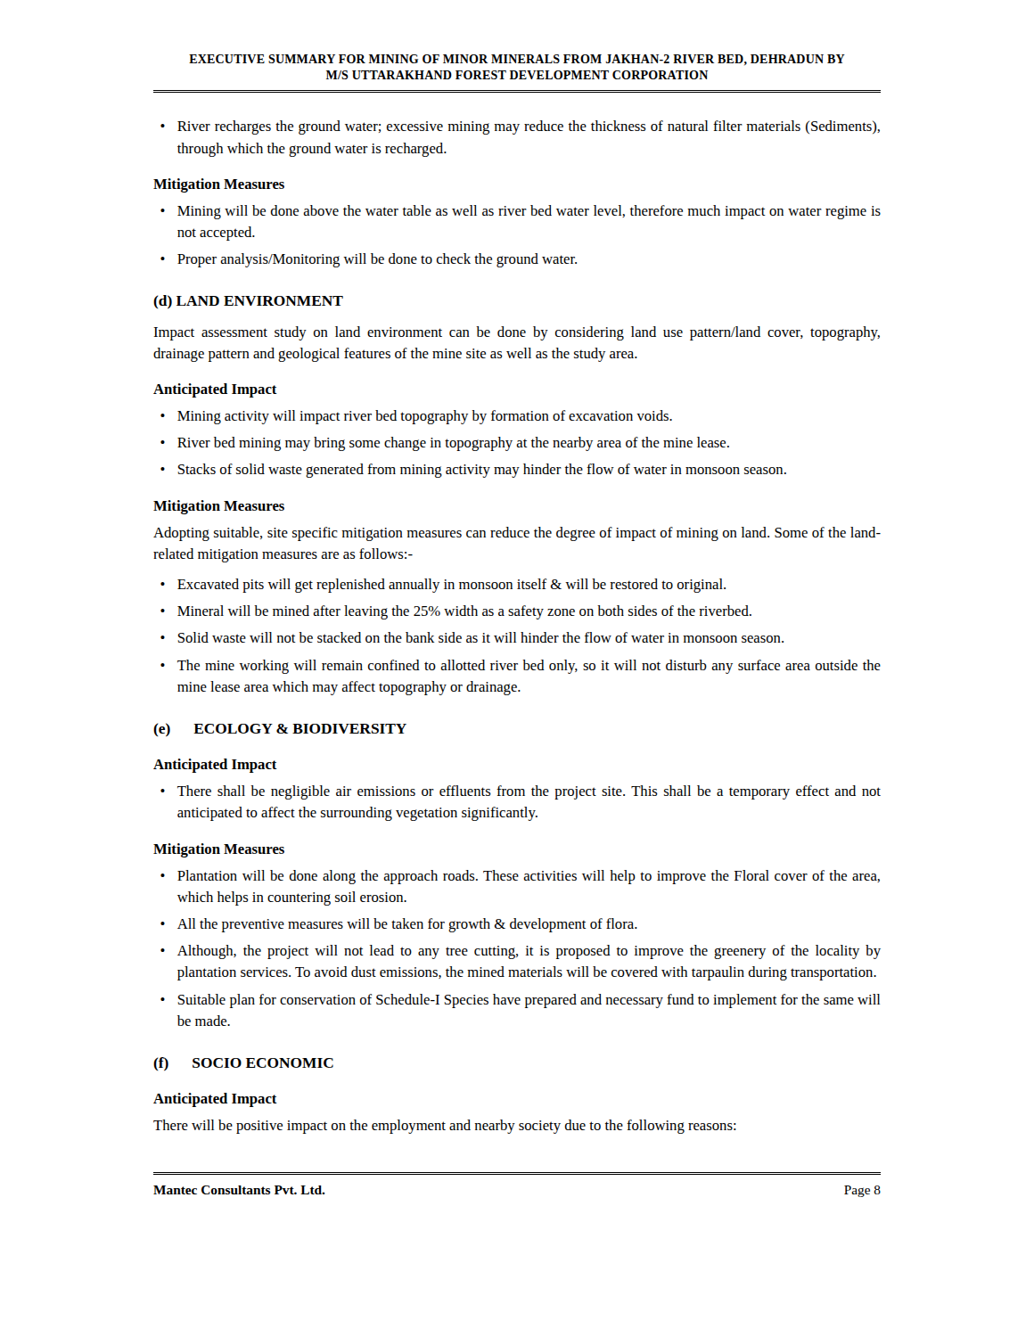Executive Summary for Mining of Minor Minerals from Jakhan-2 River Bed, Dehradun by
M/s Uttarakhand Forest Development Corporation
River recharges the ground water; excessive mining may reduce the thickness of natural filter materials (Sediments), through which the ground water is recharged.
Mitigation Measures
Mining will be done above the water table as well as river bed water level, therefore much impact on water regime is not accepted.
Proper analysis/Monitoring will be done to check the ground water.
(d) LAND ENVIRONMENT
Impact assessment study on land environment can be done by considering land use pattern/land cover, topography, drainage pattern and geological features of the mine site as well as the study area.
Anticipated Impact
Mining activity will impact river bed topography by formation of excavation voids.
River bed mining may bring some change in topography at the nearby area of the mine lease.
Stacks of solid waste generated from mining activity may hinder the flow of water in monsoon season.
Mitigation Measures
Adopting suitable, site specific mitigation measures can reduce the degree of impact of mining on land. Some of the land-related mitigation measures are as follows:-
Excavated pits will get replenished annually in monsoon itself & will be restored to original.
Mineral will be mined after leaving the 25% width as a safety zone on both sides of the riverbed.
Solid waste will not be stacked on the bank side as it will hinder the flow of water in monsoon season.
The mine working will remain confined to allotted river bed only, so it will not disturb any surface area outside the mine lease area which may affect topography or drainage.
(e) ECOLOGY & BIODIVERSITY
Anticipated Impact
There shall be negligible air emissions or effluents from the project site. This shall be a temporary effect and not anticipated to affect the surrounding vegetation significantly.
Mitigation Measures
Plantation will be done along the approach roads. These activities will help to improve the Floral cover of the area, which helps in countering soil erosion.
All the preventive measures will be taken for growth & development of flora.
Although, the project will not lead to any tree cutting, it is proposed to improve the greenery of the locality by plantation services. To avoid dust emissions, the mined materials will be covered with tarpaulin during transportation.
Suitable plan for conservation of Schedule-I Species have prepared and necessary fund to implement for the same will be made.
(f) SOCIO ECONOMIC
Anticipated Impact
There will be positive impact on the employment and nearby society due to the following reasons:
Mantec Consultants Pvt. Ltd. Page 8